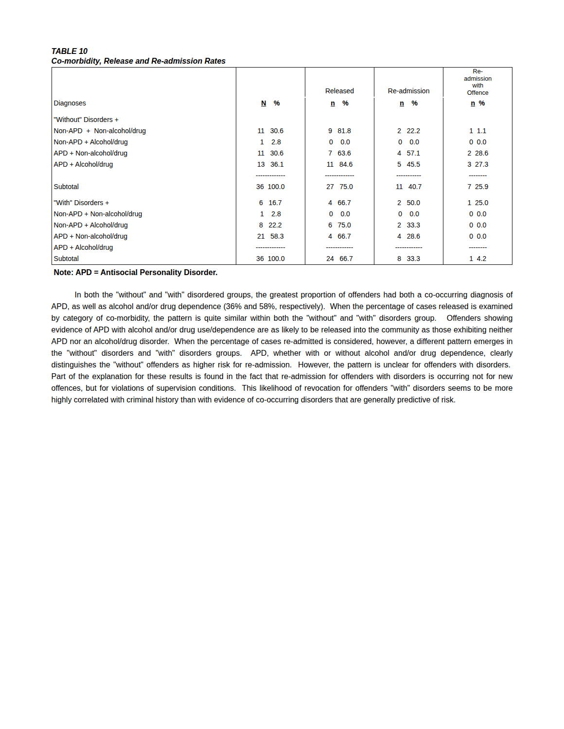TABLE 10
Co-morbidity, Release and Re-admission Rates
| | | Released | Re-admission | Re- admission with Offence |
| --- | --- | --- | --- | --- |
| Diagnoses | N % | n % | n % | n % |
| "Without" Disorders + | | | | |
| Non-APD + Non-alcohol/drug | 11 30.6 | 9 81.8 | 2 22.2 | 1 1.1 |
| Non-APD + Alcohol/drug | 1 2.8 | 0 0.0 | 0 0.0 | 0 0.0 |
| APD + Non-alcohol/drug | 11 30.6 | 7 63.6 | 4 57.1 | 2 28.6 |
| APD + Alcohol/drug | 13 36.1 | 11 84.6 | 5 45.5 | 3 27.3 |
| | ------------- | ------------- | ----------- | -------- |
| Subtotal | 36 100.0 | 27 75.0 | 11 40.7 | 7 25.9 |
| "With" Disorders + | 6 16.7 | 4 66.7 | 2 50.0 | 1 25.0 |
| Non-APD + Non-alcohol/drug | 1 2.8 | 0 0.0 | 0 0.0 | 0 0.0 |
| Non-APD + Alcohol/drug | 8 22.2 | 6 75.0 | 2 33.3 | 0 0.0 |
| APD + Non-alcohol/drug | 21 58.3 | 4 66.7 | 4 28.6 | 0 0.0 |
| APD + Alcohol/drug | ------------- | ------------ | ------------ | -------- |
| Subtotal | 36 100.0 | 24 66.7 | 8 33.3 | 1 4.2 |
Note: APD = Antisocial Personality Disorder.
In both the "without" and "with" disordered groups, the greatest proportion of offenders had both a co-occurring diagnosis of APD, as well as alcohol and/or drug dependence (36% and 58%, respectively). When the percentage of cases released is examined by category of co-morbidity, the pattern is quite similar within both the "without" and "with" disorders group. Offenders showing evidence of APD with alcohol and/or drug use/dependence are as likely to be released into the community as those exhibiting neither APD nor an alcohol/drug disorder. When the percentage of cases re-admitted is considered, however, a different pattern emerges in the "without" disorders and "with" disorders groups. APD, whether with or without alcohol and/or drug dependence, clearly distinguishes the "without" offenders as higher risk for re-admission. However, the pattern is unclear for offenders with disorders. Part of the explanation for these results is found in the fact that re-admission for offenders with disorders is occurring not for new offences, but for violations of supervision conditions. This likelihood of revocation for offenders "with" disorders seems to be more highly correlated with criminal history than with evidence of co-occurring disorders that are generally predictive of risk.